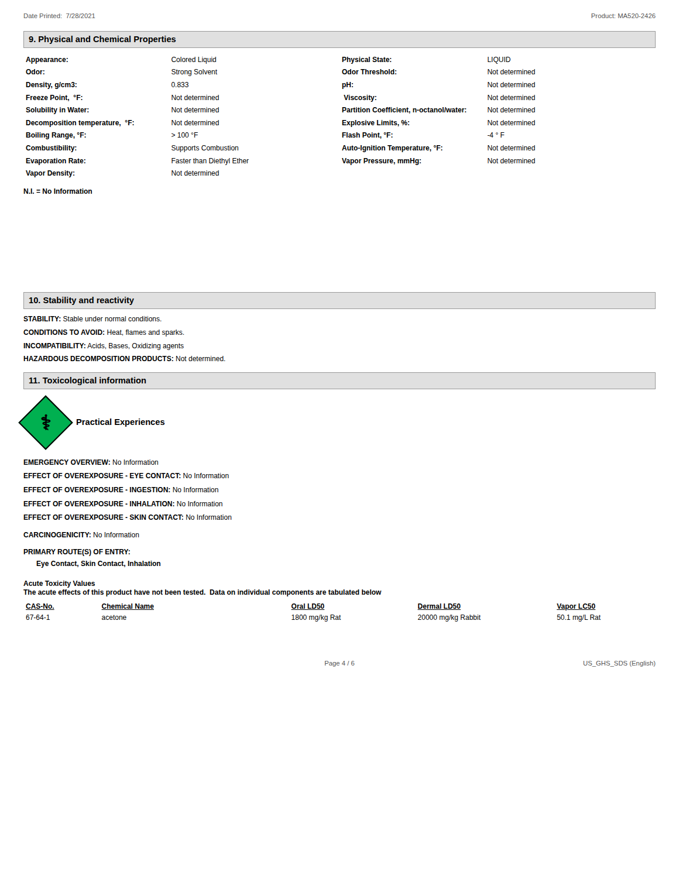Date Printed: 7/28/2021
Product: MA520-2426
9. Physical and Chemical Properties
| Appearance: | Colored Liquid | Physical State: | LIQUID |
| Odor: | Strong Solvent | Odor Threshold: | Not determined |
| Density, g/cm3: | 0.833 | pH: | Not determined |
| Freeze Point, °F: | Not determined | Viscosity: | Not determined |
| Solubility in Water: | Not determined | Partition Coefficient, n-octanol/water: | Not determined |
| Decomposition temperature, °F: | Not determined | Explosive Limits, %: | Not determined |
| Boiling Range, °F: | > 100 °F | Flash Point, °F: | -4 ° F |
| Combustibility: | Supports Combustion | Auto-Ignition Temperature, °F: | Not determined |
| Evaporation Rate: | Faster than Diethyl Ether | Vapor Pressure, mmHg: | Not determined |
| Vapor Density: | Not determined | | |
N.I. = No Information
10. Stability and reactivity
STABILITY: Stable under normal conditions.
CONDITIONS TO AVOID: Heat, flames and sparks.
INCOMPATIBILITY: Acids, Bases, Oxidizing agents
HAZARDOUS DECOMPOSITION PRODUCTS: Not determined.
11. Toxicological information
⚕
Practical Experiences
EMERGENCY OVERVIEW: No Information
EFFECT OF OVEREXPOSURE - EYE CONTACT: No Information
EFFECT OF OVEREXPOSURE - INGESTION: No Information
EFFECT OF OVEREXPOSURE - INHALATION: No Information
EFFECT OF OVEREXPOSURE - SKIN CONTACT: No Information
CARCINOGENICITY: No Information
PRIMARY ROUTE(S) OF ENTRY:
Eye Contact, Skin Contact, Inhalation
Acute Toxicity Values
The acute effects of this product have not been tested. Data on individual components are tabulated below
| CAS-No. | Chemical Name | Oral LD50 | Dermal LD50 | Vapor LC50 |
| --- | --- | --- | --- | --- |
| 67-64-1 | acetone | 1800 mg/kg Rat | 20000 mg/kg Rabbit | 50.1 mg/L Rat |
Page 4 / 6
US_GHS_SDS (English)